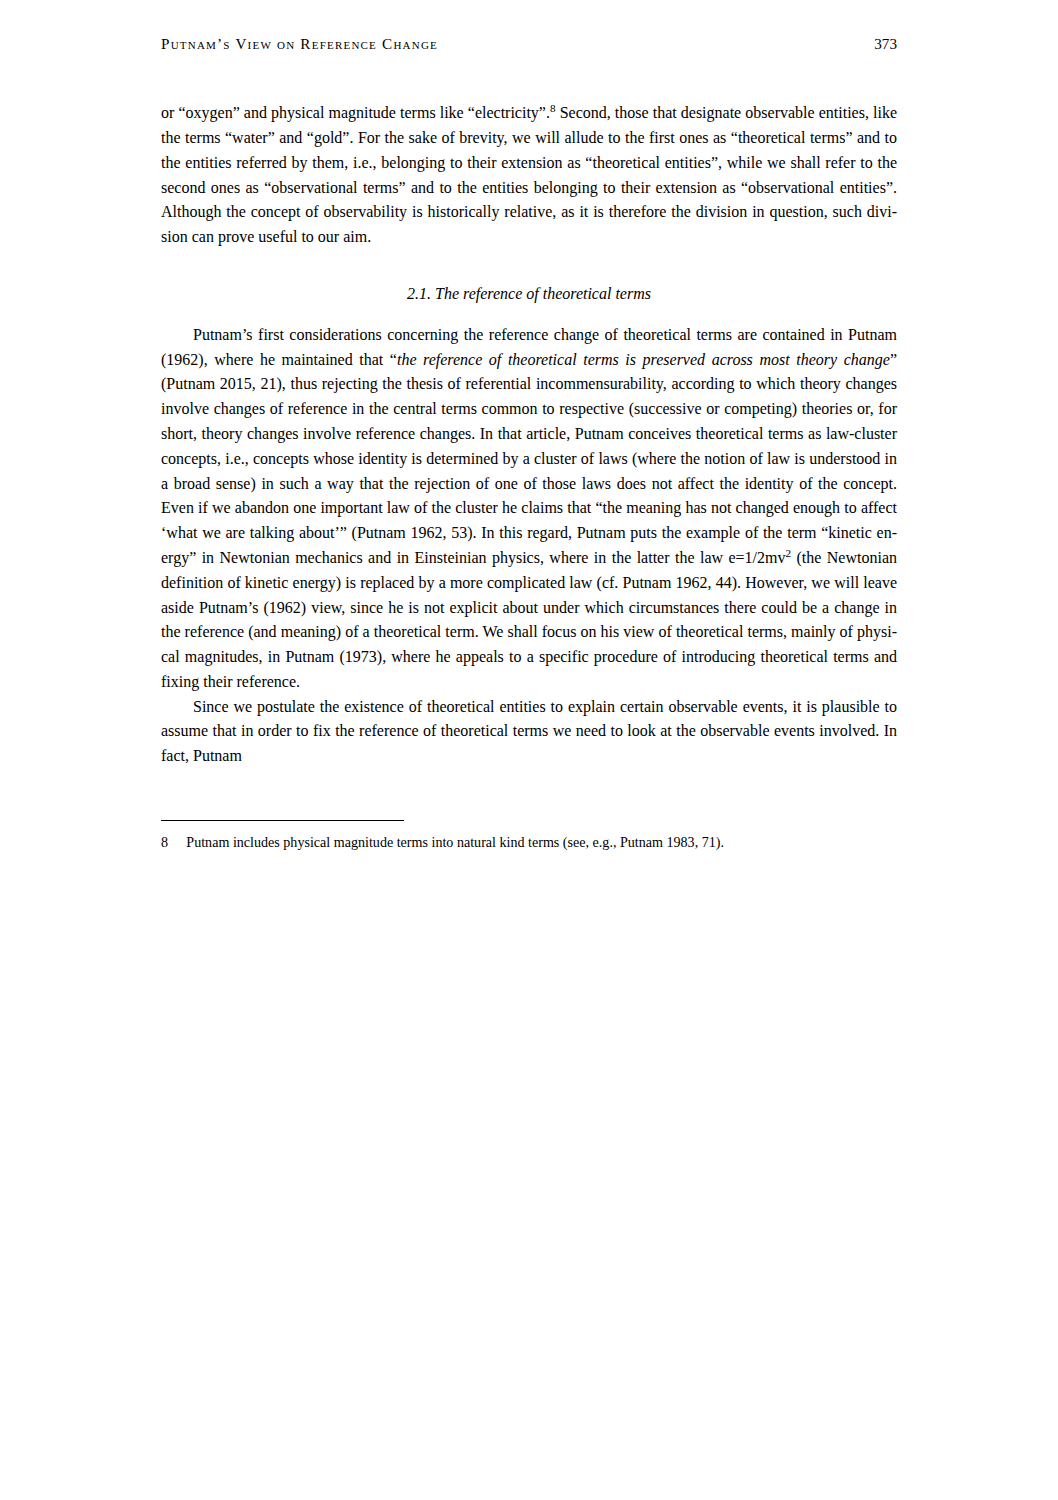Putnam’s View on Reference Change 373
or “oxygen” and physical magnitude terms like “electricity”.8 Second, those that designate observable entities, like the terms “water” and “gold”. For the sake of brevity, we will allude to the first ones as “theoretical terms” and to the entities referred by them, i.e., belonging to their extension as “theoretical entities”, while we shall refer to the second ones as “observational terms” and to the entities belonging to their extension as “observational entities”. Although the concept of observability is historically relative, as it is therefore the division in question, such division can prove useful to our aim.
2.1. The reference of theoretical terms
Putnam’s first considerations concerning the reference change of theoretical terms are contained in Putnam (1962), where he maintained that “the reference of theoretical terms is preserved across most theory change” (Putnam 2015, 21), thus rejecting the thesis of referential incommensurability, according to which theory changes involve changes of reference in the central terms common to respective (successive or competing) theories or, for short, theory changes involve reference changes. In that article, Putnam conceives theoretical terms as law-cluster concepts, i.e., concepts whose identity is determined by a cluster of laws (where the notion of law is understood in a broad sense) in such a way that the rejection of one of those laws does not affect the identity of the concept. Even if we abandon one important law of the cluster he claims that “the meaning has not changed enough to affect ‘what we are talking about’” (Putnam 1962, 53). In this regard, Putnam puts the example of the term “kinetic energy” in Newtonian mechanics and in Einsteinian physics, where in the latter the law e=1/2mv2 (the Newtonian definition of kinetic energy) is replaced by a more complicated law (cf. Putnam 1962, 44). However, we will leave aside Putnam’s (1962) view, since he is not explicit about under which circumstances there could be a change in the reference (and meaning) of a theoretical term. We shall focus on his view of theoretical terms, mainly of physical magnitudes, in Putnam (1973), where he appeals to a specific procedure of introducing theoretical terms and fixing their reference.
Since we postulate the existence of theoretical entities to explain certain observable events, it is plausible to assume that in order to fix the reference of theoretical terms we need to look at the observable events involved. In fact, Putnam
8 Putnam includes physical magnitude terms into natural kind terms (see, e.g., Putnam 1983, 71).